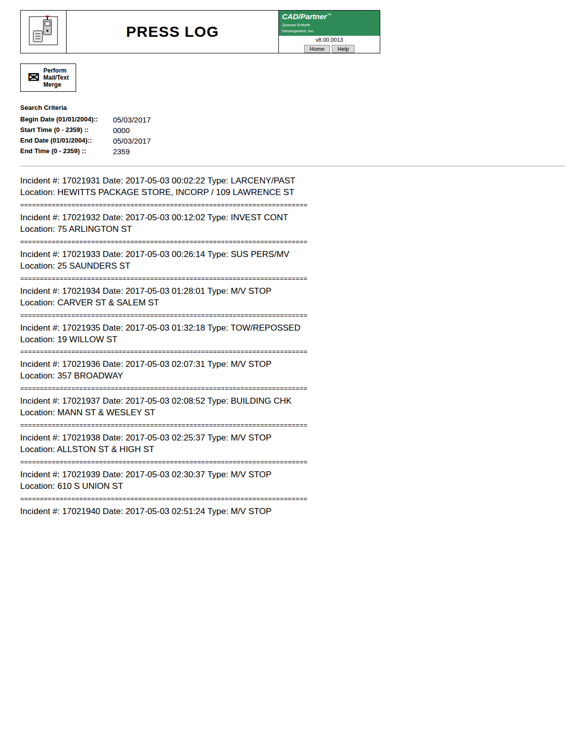| | PRESS LOG | CAD/Partner ™ Queues Enforth Development, Inc. v8.00.0013 Home Help |
| ✉ | Perform Mail/Text Merge |
Search Criteria
| Begin Date (01/01/2004):: | 05/03/2017 |
| Start Time (0 - 2359) :: | 0000 |
| End Date (01/01/2004):: | 05/03/2017 |
| End Time (0 - 2359) :: | 2359 |
Incident #: 17021931 Date: 2017-05-03 00:02:22 Type: LARCENY/PAST
Location: HEWITTS PACKAGE STORE, INCORP / 109 LAWRENCE ST
=========================================================================
Incident #: 17021932 Date: 2017-05-03 00:12:02 Type: INVEST CONT
Location: 75 ARLINGTON ST
=========================================================================
Incident #: 17021933 Date: 2017-05-03 00:26:14 Type: SUS PERS/MV
Location: 25 SAUNDERS ST
=========================================================================
Incident #: 17021934 Date: 2017-05-03 01:28:01 Type: M/V STOP
Location: CARVER ST & SALEM ST
=========================================================================
Incident #: 17021935 Date: 2017-05-03 01:32:18 Type: TOW/REPOSSED
Location: 19 WILLOW ST
=========================================================================
Incident #: 17021936 Date: 2017-05-03 02:07:31 Type: M/V STOP
Location: 357 BROADWAY
=========================================================================
Incident #: 17021937 Date: 2017-05-03 02:08:52 Type: BUILDING CHK
Location: MANN ST & WESLEY ST
=========================================================================
Incident #: 17021938 Date: 2017-05-03 02:25:37 Type: M/V STOP
Location: ALLSTON ST & HIGH ST
=========================================================================
Incident #: 17021939 Date: 2017-05-03 02:30:37 Type: M/V STOP
Location: 610 S UNION ST
=========================================================================
Incident #: 17021940 Date: 2017-05-03 02:51:24 Type: M/V STOP